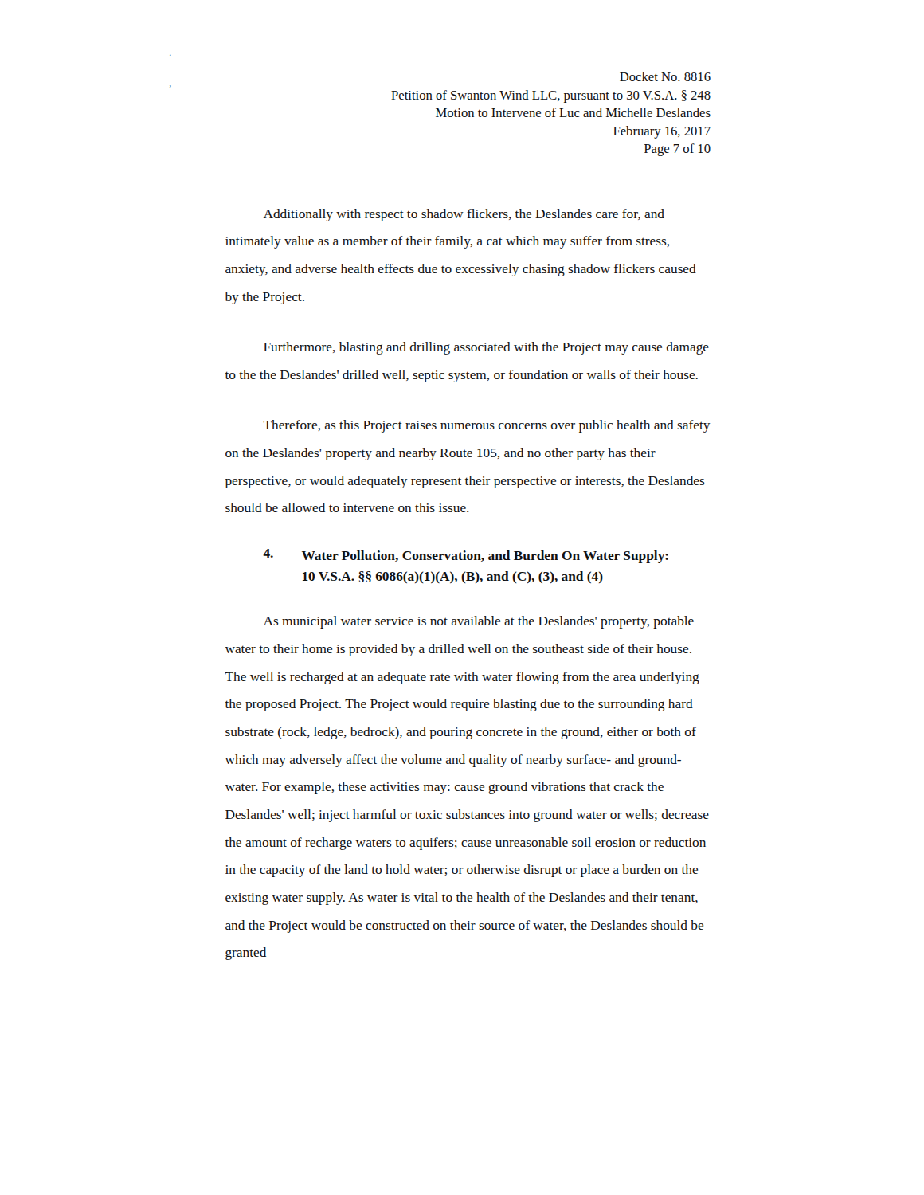. ,
Docket No. 8816
Petition of Swanton Wind LLC, pursuant to 30 V.S.A. § 248
Motion to Intervene of Luc and Michelle Deslandes
February 16, 2017
Page 7 of 10
Additionally with respect to shadow flickers, the Deslandes care for, and intimately value as a member of their family, a cat which may suffer from stress, anxiety, and adverse health effects due to excessively chasing shadow flickers caused by the Project.
Furthermore, blasting and drilling associated with the Project may cause damage to the the Deslandes' drilled well, septic system, or foundation or walls of their house.
Therefore, as this Project raises numerous concerns over public health and safety on the Deslandes' property and nearby Route 105, and no other party has their perspective, or would adequately represent their perspective or interests, the Deslandes should be allowed to intervene on this issue.
4. Water Pollution, Conservation, and Burden On Water Supply:
10 V.S.A. §§ 6086(a)(1)(A), (B), and (C), (3), and (4)
As municipal water service is not available at the Deslandes' property, potable water to their home is provided by a drilled well on the southeast side of their house. The well is recharged at an adequate rate with water flowing from the area underlying the proposed Project. The Project would require blasting due to the surrounding hard substrate (rock, ledge, bedrock), and pouring concrete in the ground, either or both of which may adversely affect the volume and quality of nearby surface- and ground-water. For example, these activities may: cause ground vibrations that crack the Deslandes' well; inject harmful or toxic substances into ground water or wells; decrease the amount of recharge waters to aquifers; cause unreasonable soil erosion or reduction in the capacity of the land to hold water; or otherwise disrupt or place a burden on the existing water supply. As water is vital to the health of the Deslandes and their tenant, and the Project would be constructed on their source of water, the Deslandes should be granted